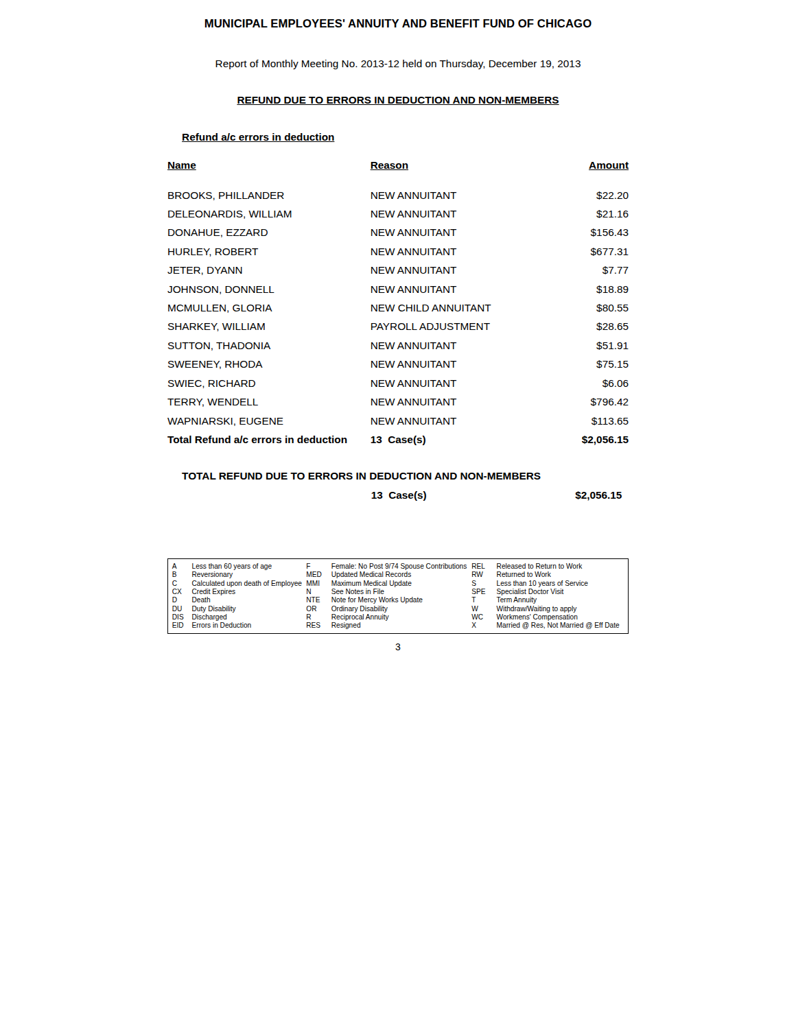MUNICIPAL EMPLOYEES' ANNUITY AND BENEFIT FUND OF CHICAGO
Report of Monthly Meeting No. 2013-12 held on Thursday, December 19, 2013
REFUND DUE TO ERRORS IN DEDUCTION AND NON-MEMBERS
Refund a/c errors in deduction
| Name | Reason | Amount |
| --- | --- | --- |
| BROOKS, PHILLANDER | NEW ANNUITANT | $22.20 |
| DELEONARDIS, WILLIAM | NEW ANNUITANT | $21.16 |
| DONAHUE, EZZARD | NEW ANNUITANT | $156.43 |
| HURLEY, ROBERT | NEW ANNUITANT | $677.31 |
| JETER, DYANN | NEW ANNUITANT | $7.77 |
| JOHNSON, DONNELL | NEW ANNUITANT | $18.89 |
| MCMULLEN, GLORIA | NEW CHILD ANNUITANT | $80.55 |
| SHARKEY, WILLIAM | PAYROLL ADJUSTMENT | $28.65 |
| SUTTON, THADONIA | NEW ANNUITANT | $51.91 |
| SWEENEY, RHODA | NEW ANNUITANT | $75.15 |
| SWIEC, RICHARD | NEW ANNUITANT | $6.06 |
| TERRY, WENDELL | NEW ANNUITANT | $796.42 |
| WAPNIARSKI, EUGENE | NEW ANNUITANT | $113.65 |
| Total Refund a/c errors in deduction | 13 Case(s) | $2,056.15 |
TOTAL REFUND DUE TO ERRORS IN DEDUCTION AND NON-MEMBERS
| | 13 Case(s) | $2,056.15 |
| A | Less than 60 years of age | F | Female: No Post 9/74 Spouse Contributions | REL | Released to Return to Work |
| B | Reversionary | MED | Updated Medical Records | RW | Returned to Work |
| C | Calculated upon death of Employee | MMI | Maximum Medical Update | S | Less than 10 years of Service |
| CX | Credit Expires | N | See Notes in File | SPE | Specialist Doctor Visit |
| D | Death | NTE | Note for Mercy Works Update | T | Term Annuity |
| DU | Duty Disability | OR | Ordinary Disability | W | Withdraw/Waiting to apply |
| DIS | Discharged | R | Reciprocal Annuity | WC | Workmens' Compensation |
| EID | Errors in Deduction | RES | Resigned | X | Married @ Res, Not Married @ Eff Date |
3